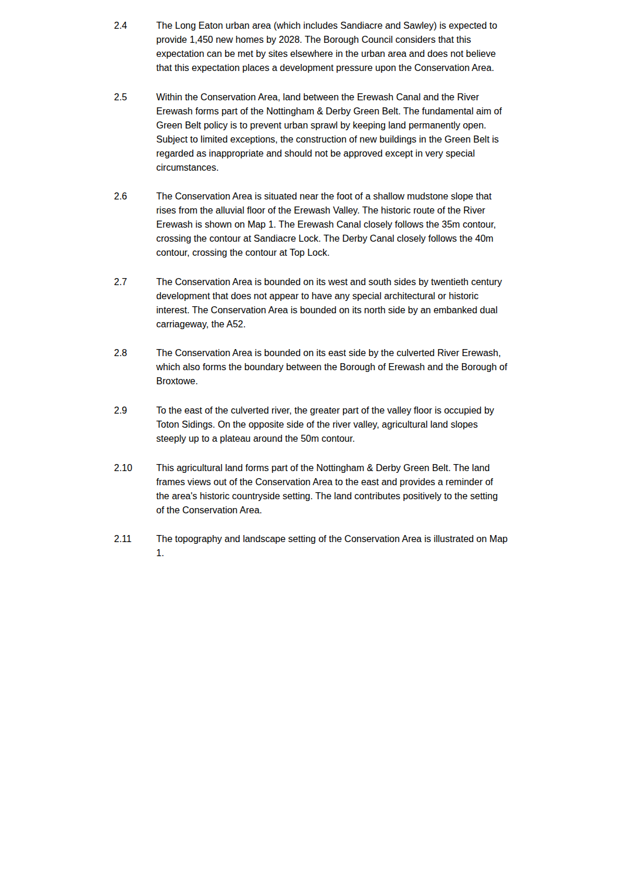2.4
The Long Eaton urban area (which includes Sandiacre and Sawley) is expected to provide 1,450 new homes by 2028. The Borough Council considers that this expectation can be met by sites elsewhere in the urban area and does not believe that this expectation places a development pressure upon the Conservation Area.
2.5
Within the Conservation Area, land between the Erewash Canal and the River Erewash forms part of the Nottingham & Derby Green Belt. The fundamental aim of Green Belt policy is to prevent urban sprawl by keeping land permanently open. Subject to limited exceptions, the construction of new buildings in the Green Belt is regarded as inappropriate and should not be approved except in very special circumstances.
2.6
The Conservation Area is situated near the foot of a shallow mudstone slope that rises from the alluvial floor of the Erewash Valley. The historic route of the River Erewash is shown on Map 1. The Erewash Canal closely follows the 35m contour, crossing the contour at Sandiacre Lock. The Derby Canal closely follows the 40m contour, crossing the contour at Top Lock.
2.7
The Conservation Area is bounded on its west and south sides by twentieth century development that does not appear to have any special architectural or historic interest. The Conservation Area is bounded on its north side by an embanked dual carriageway, the A52.
2.8
The Conservation Area is bounded on its east side by the culverted River Erewash, which also forms the boundary between the Borough of Erewash and the Borough of Broxtowe.
2.9
To the east of the culverted river, the greater part of the valley floor is occupied by Toton Sidings. On the opposite side of the river valley, agricultural land slopes steeply up to a plateau around the 50m contour.
2.10
This agricultural land forms part of the Nottingham & Derby Green Belt. The land frames views out of the Conservation Area to the east and provides a reminder of the area's historic countryside setting. The land contributes positively to the setting of the Conservation Area.
2.11
The topography and landscape setting of the Conservation Area is illustrated on Map 1.